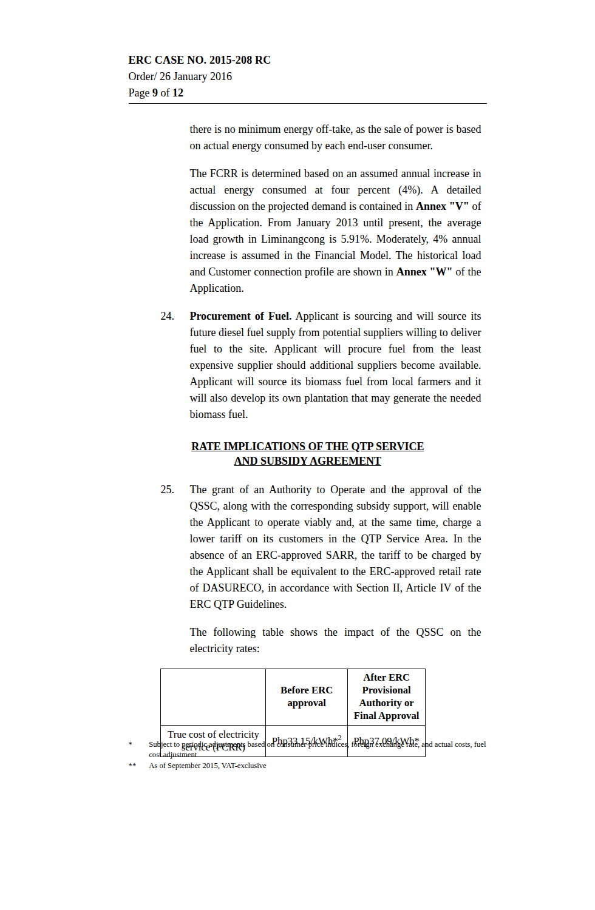ERC CASE NO. 2015-208 RC
Order/ 26 January 2016
Page 9 of 12
there is no minimum energy off-take, as the sale of power is based on actual energy consumed by each end-user consumer.
The FCRR is determined based on an assumed annual increase in actual energy consumed at four percent (4%). A detailed discussion on the projected demand is contained in Annex "V" of the Application. From January 2013 until present, the average load growth in Liminangcong is 5.91%. Moderately, 4% annual increase is assumed in the Financial Model. The historical load and Customer connection profile are shown in Annex "W" of the Application.
24.
Procurement of Fuel. Applicant is sourcing and will source its future diesel fuel supply from potential suppliers willing to deliver fuel to the site. Applicant will procure fuel from the least expensive supplier should additional suppliers become available. Applicant will source its biomass fuel from local farmers and it will also develop its own plantation that may generate the needed biomass fuel.
RATE IMPLICATIONS OF THE QTP SERVICE
AND SUBSIDY AGREEMENT
25.
The grant of an Authority to Operate and the approval of the QSSC, along with the corresponding subsidy support, will enable the Applicant to operate viably and, at the same time, charge a lower tariff on its customers in the QTP Service Area. In the absence of an ERC-approved SARR, the tariff to be charged by the Applicant shall be equivalent to the ERC-approved retail rate of DASURECO, in accordance with Section II, Article IV of the ERC QTP Guidelines.
The following table shows the impact of the QSSC on the electricity rates:
| | Before ERC approval | After ERC Provisional Authority or Final Approval |
| --- | --- | --- |
| True cost of electricity service (FCRR) | Php33.15/kWh* 2 | Php37.09/kWh* |
*
Subject to periodic adjustments based on consumer price indices, foreign exchange rate, and actual costs, fuel cost adjustment
**
As of September 2015, VAT-exclusive